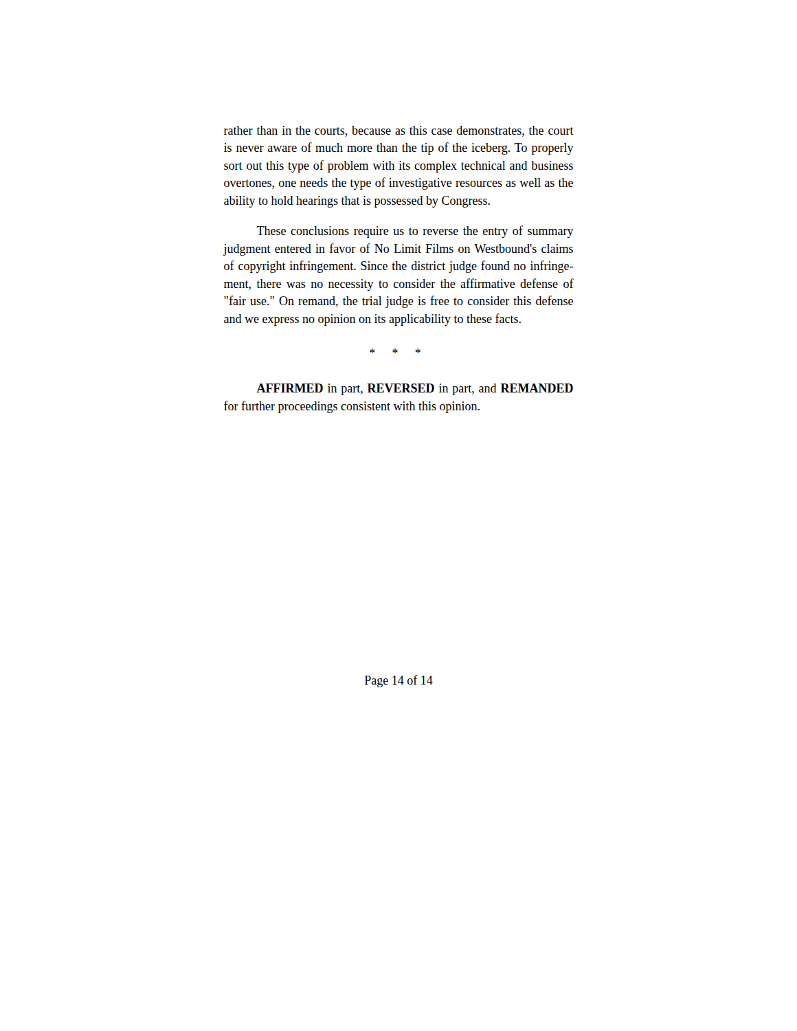rather than in the courts, because as this case demonstrates, the court is never aware of much more than the tip of the iceberg. To properly sort out this type of problem with its complex technical and business overtones, one needs the type of investigative resources as well as the ability to hold hearings that is possessed by Congress.
These conclusions require us to reverse the entry of summary judgment entered in favor of No Limit Films on Westbound's claims of copyright infringement. Since the district judge found no infringement, there was no necessity to consider the affirmative defense of "fair use." On remand, the trial judge is free to consider this defense and we express no opinion on its applicability to these facts.
* * *
AFFIRMED in part, REVERSED in part, and REMANDED for further proceedings consistent with this opinion.
Page 14 of 14